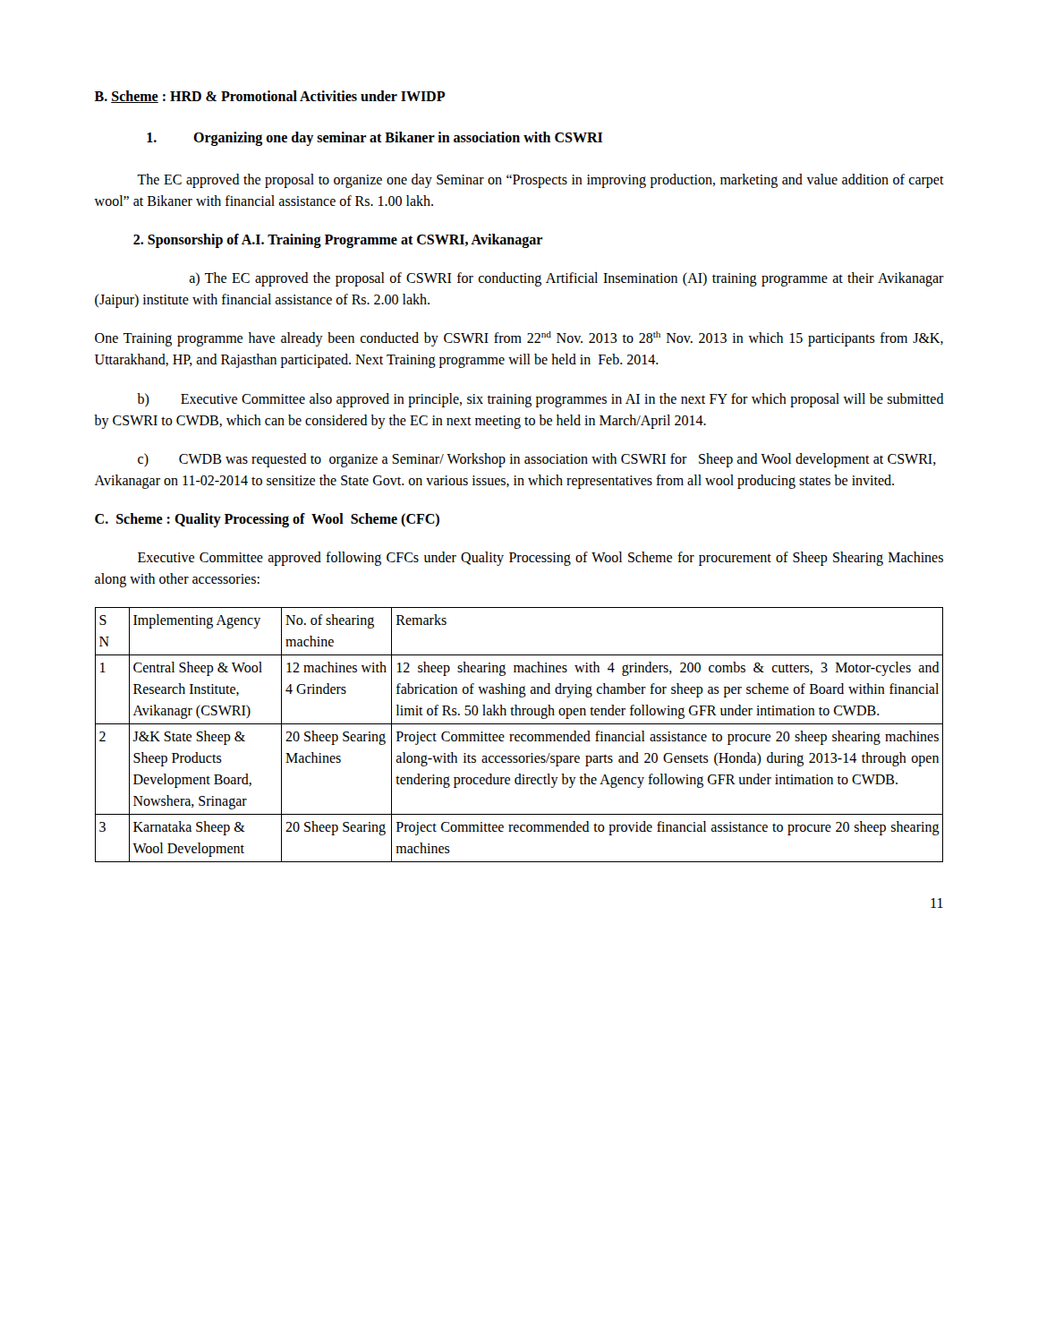B. Scheme : HRD & Promotional Activities under IWIDP
1. Organizing one day seminar at Bikaner in association with CSWRI
The EC approved the proposal to organize one day Seminar on “Prospects in improving production, marketing and value addition of carpet wool” at Bikaner with financial assistance of Rs. 1.00 lakh.
2. Sponsorship of A.I. Training Programme at CSWRI, Avikanagar
a) The EC approved the proposal of CSWRI for conducting Artificial Insemination (AI) training programme at their Avikanagar (Jaipur) institute with financial assistance of Rs. 2.00 lakh.
One Training programme have already been conducted by CSWRI from 22nd Nov. 2013 to 28th Nov. 2013 in which 15 participants from J&K, Uttarakhand, HP, and Rajasthan participated. Next Training programme will be held in Feb. 2014.
b) Executive Committee also approved in principle, six training programmes in AI in the next FY for which proposal will be submitted by CSWRI to CWDB, which can be considered by the EC in next meeting to be held in March/April 2014.
c) CWDB was requested to organize a Seminar/ Workshop in association with CSWRI for Sheep and Wool development at CSWRI, Avikanagar on 11-02-2014 to sensitize the State Govt. on various issues, in which representatives from all wool producing states be invited.
C. Scheme : Quality Processing of Wool Scheme (CFC)
Executive Committee approved following CFCs under Quality Processing of Wool Scheme for procurement of Sheep Shearing Machines along with other accessories:
| S N | Implementing Agency | No. of shearing machine | Remarks |
| --- | --- | --- | --- |
| 1 | Central Sheep & Wool Research Institute, Avikanagr (CSWRI) | 12 machines with 4 Grinders | 12 sheep shearing machines with 4 grinders, 200 combs & cutters, 3 Motor-cycles and fabrication of washing and drying chamber for sheep as per scheme of Board within financial limit of Rs. 50 lakh through open tender following GFR under intimation to CWDB. |
| 2 | J&K State Sheep & Sheep Products Development Board, Nowshera, Srinagar | 20 Sheep Searing Machines | Project Committee recommended financial assistance to procure 20 sheep shearing machines along-with its accessories/spare parts and 20 Gensets (Honda) during 2013-14 through open tendering procedure directly by the Agency following GFR under intimation to CWDB. |
| 3 | Karnataka Sheep & Wool Development | 20 Sheep Searing | Project Committee recommended to provide financial assistance to procure 20 sheep shearing machines |
11